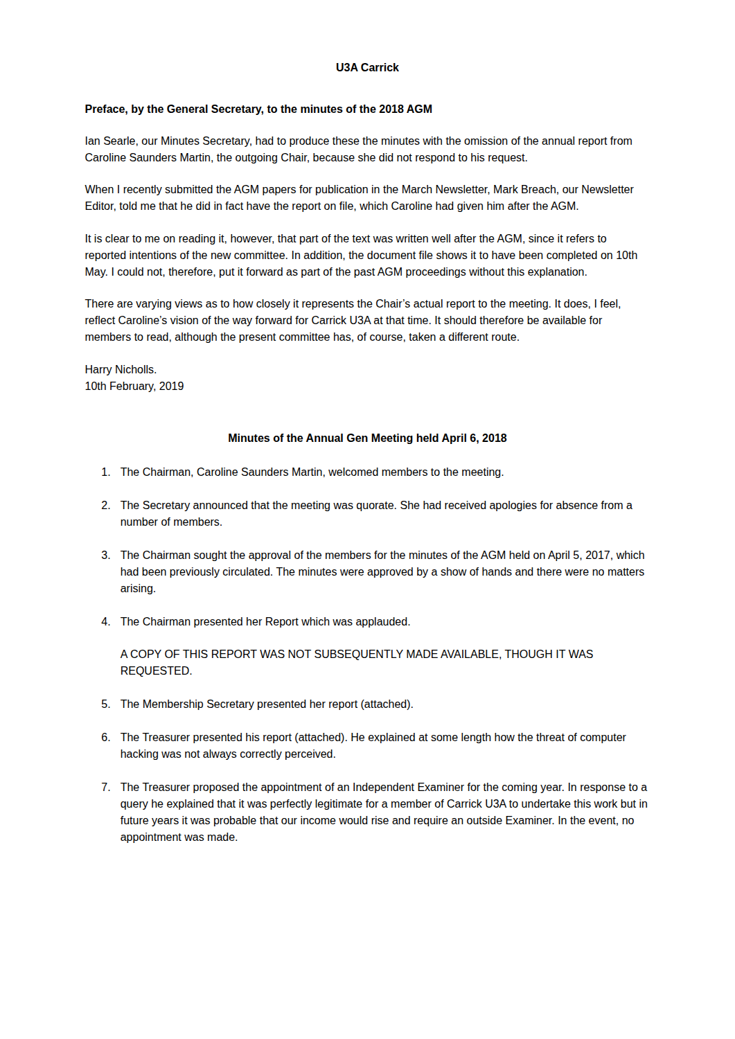U3A Carrick
Preface, by the General Secretary, to the minutes of the 2018 AGM
Ian Searle, our Minutes Secretary, had to produce these the minutes with the omission of the annual report from Caroline Saunders Martin, the outgoing Chair, because she did not respond to his request.
When I recently submitted the AGM papers for publication in the March Newsletter, Mark Breach, our Newsletter Editor, told me that he did in fact have the report on file, which Caroline had given him after the AGM.
It is clear to me on reading it, however, that part of the text was written well after the AGM, since it refers to reported intentions of the new committee. In addition, the document file shows it to have been completed on 10th May. I could not, therefore, put it forward as part of the past AGM proceedings without this explanation.
There are varying views as to how closely it represents the Chair’s actual report to the meeting. It does, I feel, reflect Caroline’s vision of the way forward for Carrick U3A at that time. It should therefore be available for members to read, although the present committee has, of course, taken a different route.
Harry Nicholls.
10th February, 2019
Minutes of the Annual Gen Meeting held April 6, 2018
The Chairman, Caroline Saunders Martin, welcomed members to the meeting.
The Secretary announced that the meeting was quorate. She had received apologies for absence from a number of members.
The Chairman sought the approval of the members for the minutes of the AGM held on April 5, 2017, which had been previously circulated. The minutes were approved by a show of hands and there were no matters arising.
The Chairman presented her Report which was applauded.
A copy of this report was not subsequently made available, though it was requested.
The Membership Secretary presented her report (attached).
The Treasurer presented his report (attached). He explained at some length how the threat of computer hacking was not always correctly perceived.
The Treasurer proposed the appointment of an Independent Examiner for the coming year. In response to a query he explained that it was perfectly legitimate for a member of Carrick U3A to undertake this work but in future years it was probable that our income would rise and require an outside Examiner. In the event, no appointment was made.